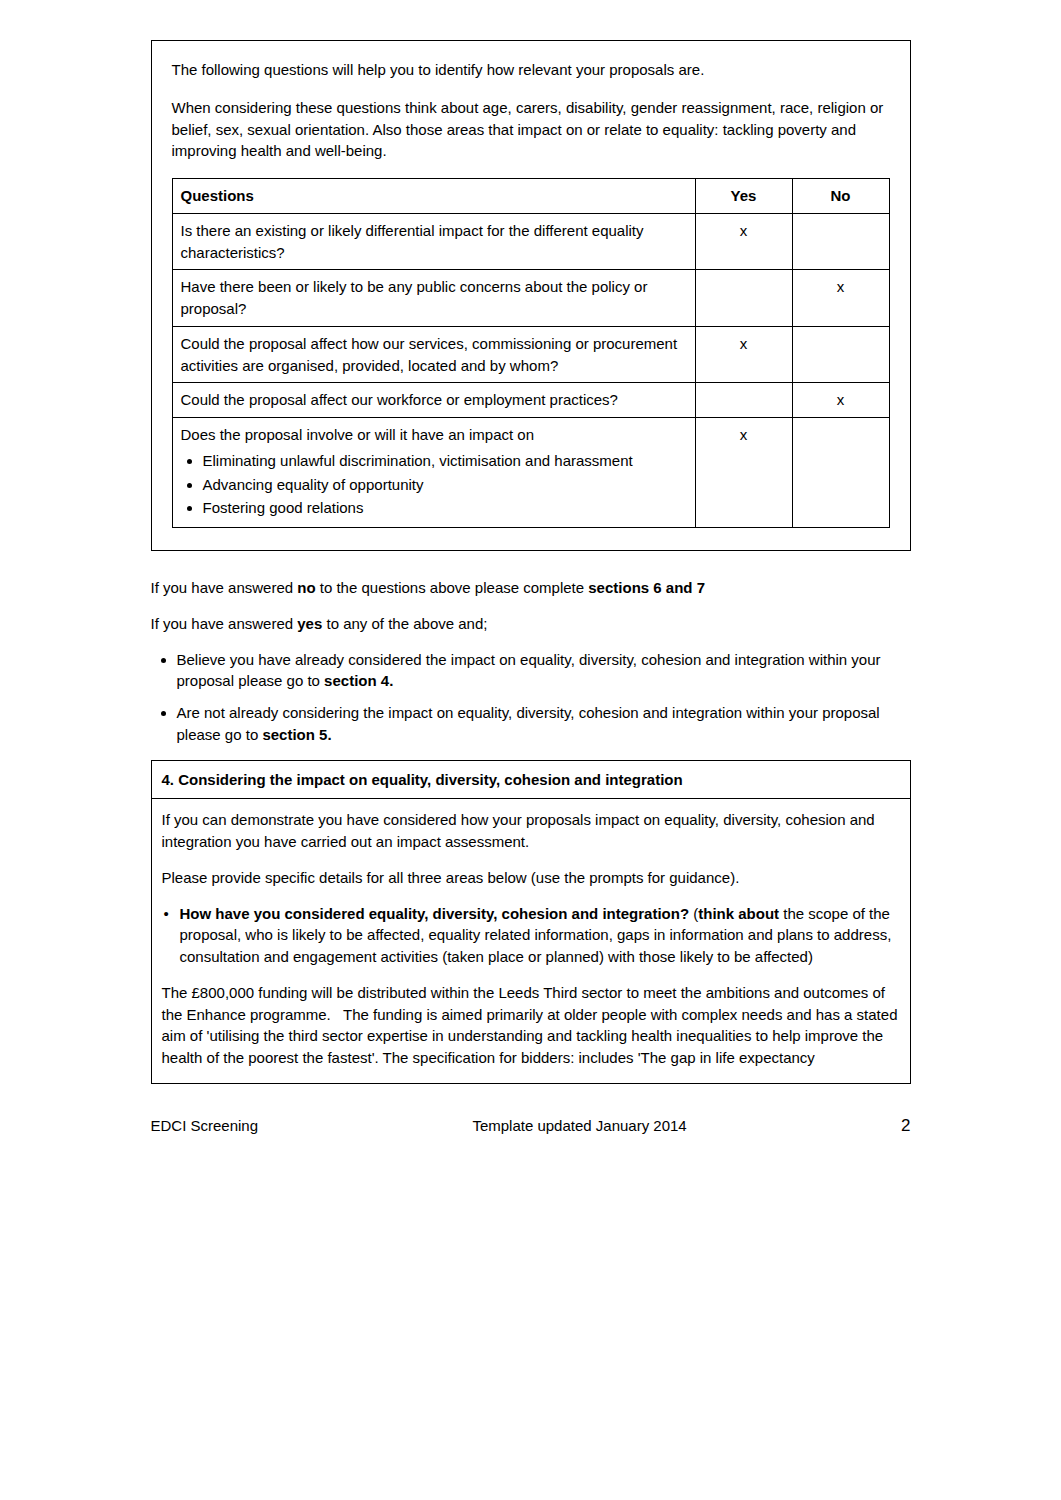The following questions will help you to identify how relevant your proposals are.
When considering these questions think about age, carers, disability, gender reassignment, race, religion or belief, sex, sexual orientation. Also those areas that impact on or relate to equality: tackling poverty and improving health and well-being.
| Questions | Yes | No |
| --- | --- | --- |
| Is there an existing or likely differential impact for the different equality characteristics? | x | |
| Have there been or likely to be any public concerns about the policy or proposal? | | x |
| Could the proposal affect how our services, commissioning or procurement activities are organised, provided, located and by whom? | x | |
| Could the proposal affect our workforce or employment practices? | | x |
| Does the proposal involve or will it have an impact on Eliminating unlawful discrimination, victimisation and harassment Advancing equality of opportunity Fostering good relations | x | |
If you have answered no to the questions above please complete sections 6 and 7
If you have answered yes to any of the above and;
Believe you have already considered the impact on equality, diversity, cohesion and integration within your proposal please go to section 4.
Are not already considering the impact on equality, diversity, cohesion and integration within your proposal please go to section 5.
4. Considering the impact on equality, diversity, cohesion and integration
If you can demonstrate you have considered how your proposals impact on equality, diversity, cohesion and integration you have carried out an impact assessment.
Please provide specific details for all three areas below (use the prompts for guidance).
How have you considered equality, diversity, cohesion and integration? (think about the scope of the proposal, who is likely to be affected, equality related information, gaps in information and plans to address, consultation and engagement activities (taken place or planned) with those likely to be affected)
The £800,000 funding will be distributed within the Leeds Third sector to meet the ambitions and outcomes of the Enhance programme. The funding is aimed primarily at older people with complex needs and has a stated aim of 'utilising the third sector expertise in understanding and tackling health inequalities to help improve the health of the poorest the fastest'. The specification for bidders: includes 'The gap in life expectancy
EDCI Screening
Template updated January 2014
2